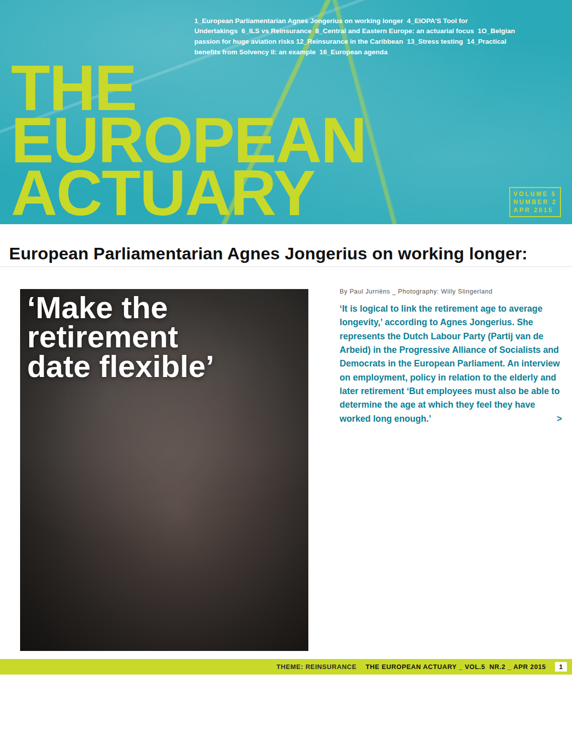1_European Parliamentarian Agnes Jongerius on working longer 4_EIOPA'S Tool for Undertakings 6_ILS vs Reinsurance 8_Central and Eastern Europe: an actuarial focus 1O_Belgian passion for huge aviation risks 12_Reinsurance in the Caribbean 13_Stress testing 14_Practical benefits from Solvency II: an example 16_European agenda
THE EUROPEAN ACTUARY
VOLUME 5
NUMBER 2
APR 2015
European Parliamentarian Agnes Jongerius on working longer:
‘Make the retirement
date flexible’
By Paul Jurriëns _ Photography: Willy Slingerland
‘It is logical to link the retirement age to average longevity,’ according to Agnes Jongerius. She represents the Dutch Labour Party (Partij van de Arbeid) in the Progressive Alliance of Socialists and Democrats in the European Parliament. An interview on employment, policy in relation to the elderly and later retirement ‘But employees must also be able to determine the age at which they feel they have worked long enough.’ >
THEME: REINSURANCE THE EUROPEAN ACTUARY _ VOL.5 NR.2 _ APR 2015 1